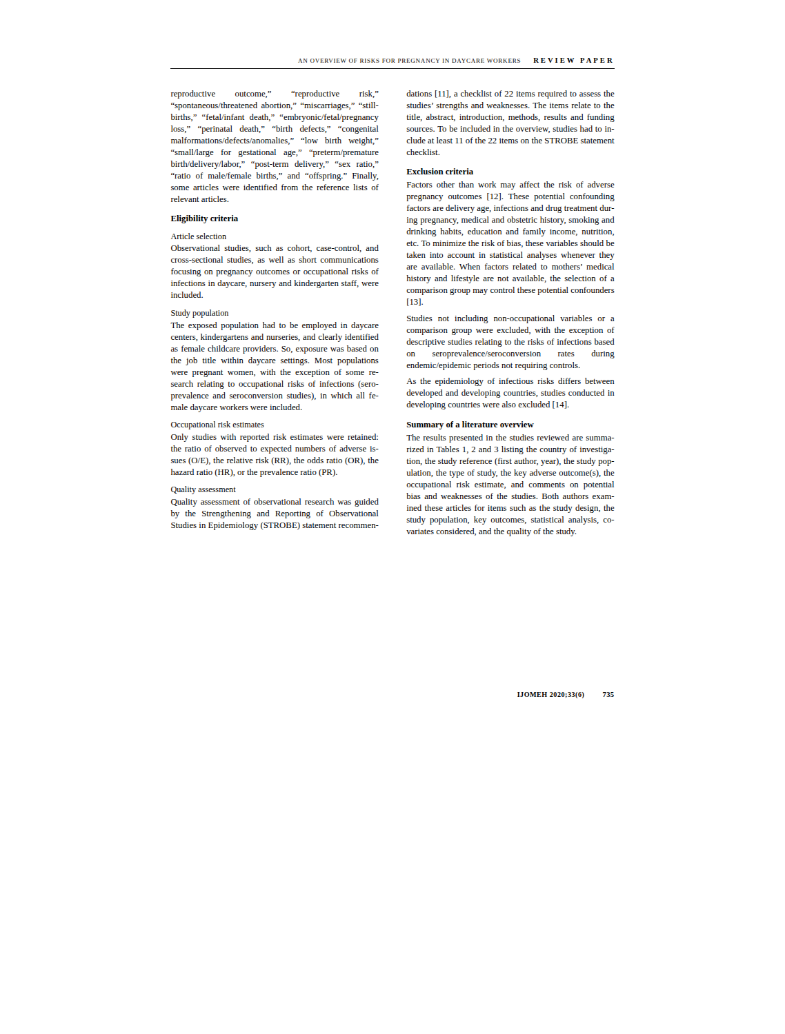AN OVERVIEW OF RISKS FOR PREGNANCY IN DAYCARE WORKERS Review Paper
reproductive outcome,” “reproductive risk,” “spontaneous/threatened abortion,” “miscarriages,” “stillbirths,” “fetal/infant death,” “embryonic/fetal/pregnancy loss,” “perinatal death,” “birth defects,” “congenital malformations/defects/anomalies,” “low birth weight,” “small/large for gestational age,” “preterm/premature birth/delivery/labor,” “post-term delivery,” “sex ratio,” “ratio of male/female births,” and “offspring.” Finally, some articles were identified from the reference lists of relevant articles.
Eligibility criteria
Article selection
Observational studies, such as cohort, case-control, and cross-sectional studies, as well as short communications focusing on pregnancy outcomes or occupational risks of infections in daycare, nursery and kindergarten staff, were included.
Study population
The exposed population had to be employed in daycare centers, kindergartens and nurseries, and clearly identified as female childcare providers. So, exposure was based on the job title within daycare settings. Most populations were pregnant women, with the exception of some research relating to occupational risks of infections (seroprevalence and seroconversion studies), in which all female daycare workers were included.
Occupational risk estimates
Only studies with reported risk estimates were retained: the ratio of observed to expected numbers of adverse issues (O/E), the relative risk (RR), the odds ratio (OR), the hazard ratio (HR), or the prevalence ratio (PR).
Quality assessment
Quality assessment of observational research was guided by the Strengthening and Reporting of Observational Studies in Epidemiology (STROBE) statement recommendations [11], a checklist of 22 items required to assess the studies’ strengths and weaknesses. The items relate to the title, abstract, introduction, methods, results and funding sources. To be included in the overview, studies had to include at least 11 of the 22 items on the STROBE statement checklist.
Exclusion criteria
Factors other than work may affect the risk of adverse pregnancy outcomes [12]. These potential confounding factors are delivery age, infections and drug treatment during pregnancy, medical and obstetric history, smoking and drinking habits, education and family income, nutrition, etc. To minimize the risk of bias, these variables should be taken into account in statistical analyses whenever they are available. When factors related to mothers’ medical history and lifestyle are not available, the selection of a comparison group may control these potential confounders [13].
Studies not including non-occupational variables or a comparison group were excluded, with the exception of descriptive studies relating to the risks of infections based on seroprevalence/seroconversion rates during endemic/epidemic periods not requiring controls.
As the epidemiology of infectious risks differs between developed and developing countries, studies conducted in developing countries were also excluded [14].
Summary of a literature overview
The results presented in the studies reviewed are summarized in Tables 1, 2 and 3 listing the country of investigation, the study reference (first author, year), the study population, the type of study, the key adverse outcome(s), the occupational risk estimate, and comments on potential bias and weaknesses of the studies. Both authors examined these articles for items such as the study design, the study population, key outcomes, statistical analysis, covariates considered, and the quality of the study.
IJOMEH 2020;33(6) 735